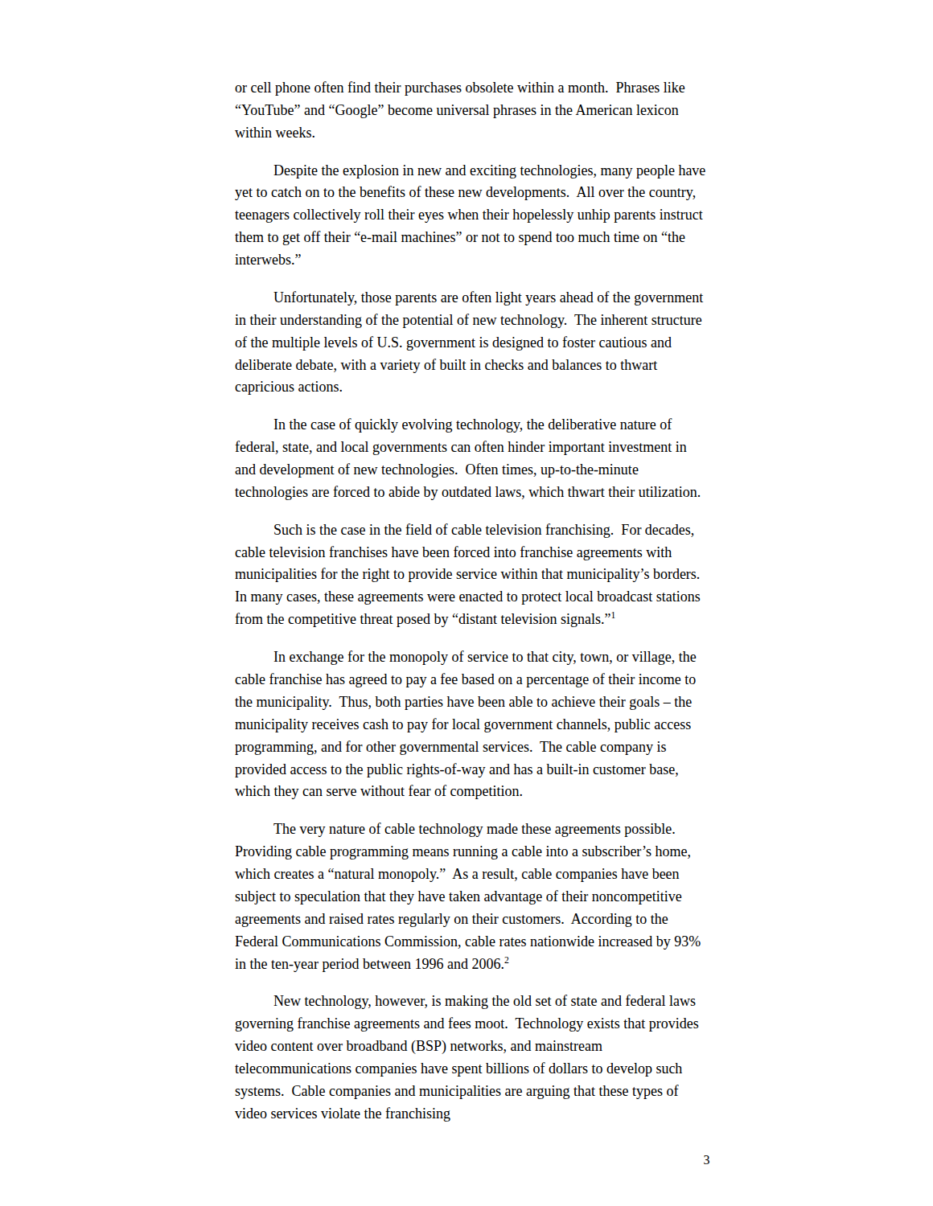or cell phone often find their purchases obsolete within a month. Phrases like “YouTube” and “Google” become universal phrases in the American lexicon within weeks.
Despite the explosion in new and exciting technologies, many people have yet to catch on to the benefits of these new developments. All over the country, teenagers collectively roll their eyes when their hopelessly unhip parents instruct them to get off their “e-mail machines” or not to spend too much time on “the interwebs.”
Unfortunately, those parents are often light years ahead of the government in their understanding of the potential of new technology. The inherent structure of the multiple levels of U.S. government is designed to foster cautious and deliberate debate, with a variety of built in checks and balances to thwart capricious actions.
In the case of quickly evolving technology, the deliberative nature of federal, state, and local governments can often hinder important investment in and development of new technologies. Often times, up-to-the-minute technologies are forced to abide by outdated laws, which thwart their utilization.
Such is the case in the field of cable television franchising. For decades, cable television franchises have been forced into franchise agreements with municipalities for the right to provide service within that municipality’s borders. In many cases, these agreements were enacted to protect local broadcast stations from the competitive threat posed by “distant television signals.”1
In exchange for the monopoly of service to that city, town, or village, the cable franchise has agreed to pay a fee based on a percentage of their income to the municipality. Thus, both parties have been able to achieve their goals – the municipality receives cash to pay for local government channels, public access programming, and for other governmental services. The cable company is provided access to the public rights-of-way and has a built-in customer base, which they can serve without fear of competition.
The very nature of cable technology made these agreements possible. Providing cable programming means running a cable into a subscriber’s home, which creates a “natural monopoly.” As a result, cable companies have been subject to speculation that they have taken advantage of their noncompetitive agreements and raised rates regularly on their customers. According to the Federal Communications Commission, cable rates nationwide increased by 93% in the ten-year period between 1996 and 2006.2
New technology, however, is making the old set of state and federal laws governing franchise agreements and fees moot. Technology exists that provides video content over broadband (BSP) networks, and mainstream telecommunications companies have spent billions of dollars to develop such systems. Cable companies and municipalities are arguing that these types of video services violate the franchising
3